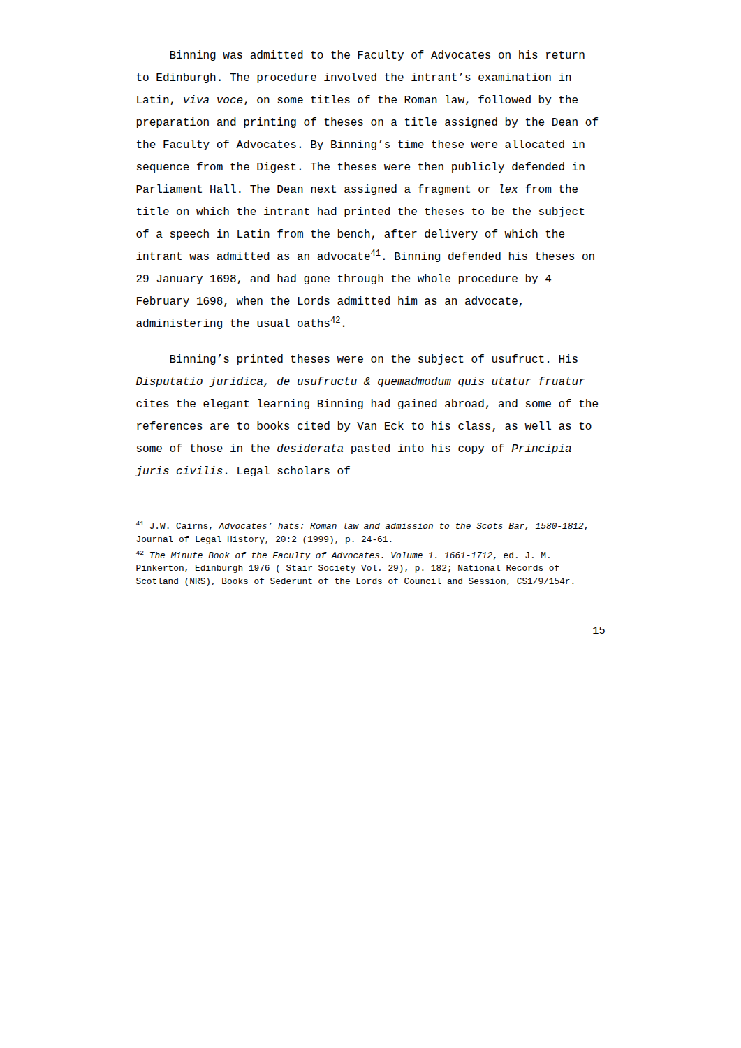Binning was admitted to the Faculty of Advocates on his return to Edinburgh. The procedure involved the intrant’s examination in Latin, viva voce, on some titles of the Roman law, followed by the preparation and printing of theses on a title assigned by the Dean of the Faculty of Advocates. By Binning’s time these were allocated in sequence from the Digest. The theses were then publicly defended in Parliament Hall. The Dean next assigned a fragment or lex from the title on which the intrant had printed the theses to be the subject of a speech in Latin from the bench, after delivery of which the intrant was admitted as an advocate41. Binning defended his theses on 29 January 1698, and had gone through the whole procedure by 4 February 1698, when the Lords admitted him as an advocate, administering the usual oaths42.
Binning’s printed theses were on the subject of usufruct. His Disputatio juridica, de usufructu & quemadmodum quis utatur fruatur cites the elegant learning Binning had gained abroad, and some of the references are to books cited by Van Eck to his class, as well as to some of those in the desiderata pasted into his copy of Principia juris civilis. Legal scholars of
41 J.W. Cairns, Advocates’ hats: Roman law and admission to the Scots Bar, 1580-1812, Journal of Legal History, 20:2 (1999), p. 24-61.
42 The Minute Book of the Faculty of Advocates. Volume 1. 1661-1712, ed. J. M. Pinkerton, Edinburgh 1976 (=Stair Society Vol. 29), p. 182; National Records of Scotland (NRS), Books of Sederunt of the Lords of Council and Session, CS1/9/154r.
15